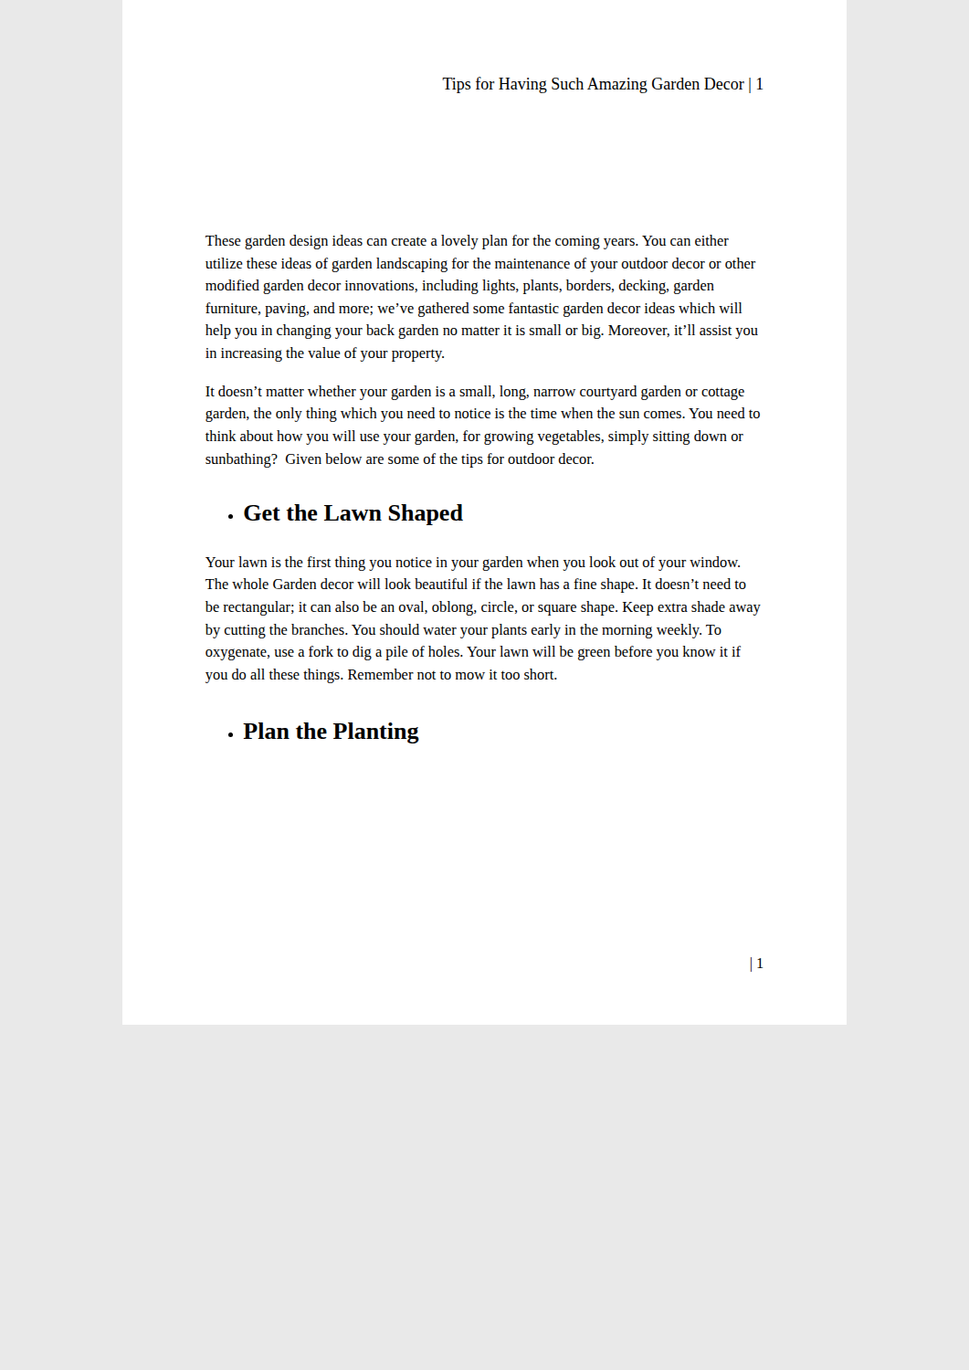Tips for Having Such Amazing Garden Decor | 1
These garden design ideas can create a lovely plan for the coming years. You can either utilize these ideas of garden landscaping for the maintenance of your outdoor decor or other modified garden decor innovations, including lights, plants, borders, decking, garden furniture, paving, and more; we’ve gathered some fantastic garden decor ideas which will help you in changing your back garden no matter it is small or big. Moreover, it’ll assist you in increasing the value of your property.
It doesn’t matter whether your garden is a small, long, narrow courtyard garden or cottage garden, the only thing which you need to notice is the time when the sun comes. You need to think about how you will use your garden, for growing vegetables, simply sitting down or sunbathing? Given below are some of the tips for outdoor decor.
Get the Lawn Shaped
Your lawn is the first thing you notice in your garden when you look out of your window. The whole Garden decor will look beautiful if the lawn has a fine shape. It doesn’t need to be rectangular; it can also be an oval, oblong, circle, or square shape. Keep extra shade away by cutting the branches. You should water your plants early in the morning weekly. To oxygenate, use a fork to dig a pile of holes. Your lawn will be green before you know it if you do all these things. Remember not to mow it too short.
Plan the Planting
| 1